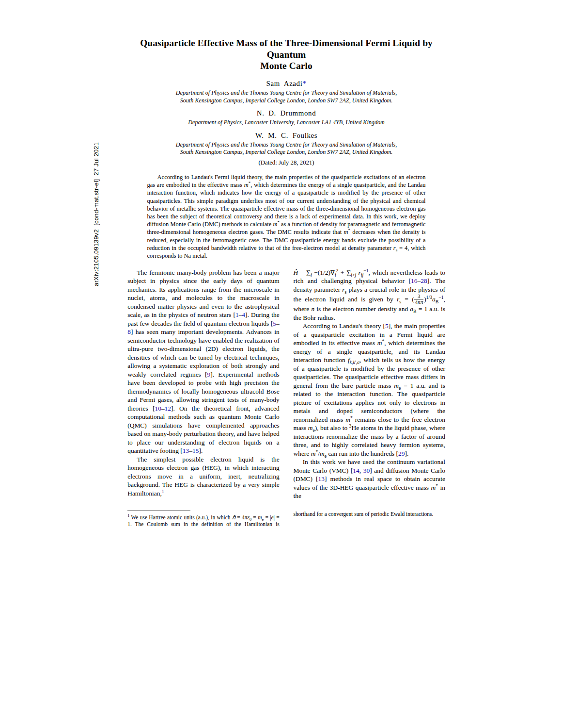arXiv:2105.09139v2 [cond-mat.str-el] 27 Jul 2021
Quasiparticle Effective Mass of the Three-Dimensional Fermi Liquid by Quantum
Monte Carlo
Sam Azadi*
Department of Physics and the Thomas Young Centre for Theory and Simulation of Materials,
South Kensington Campus, Imperial College London, London SW7 2AZ, United Kingdom.
N. D. Drummond
Department of Physics, Lancaster University, Lancaster LA1 4YB, United Kingdom
W. M. C. Foulkes
Department of Physics and the Thomas Young Centre for Theory and Simulation of Materials,
South Kensington Campus, Imperial College London, London SW7 2AZ, United Kingdom.
(Dated: July 28, 2021)
According to Landau's Fermi liquid theory, the main properties of the quasiparticle excitations of an electron gas are embodied in the effective mass m*, which determines the energy of a single quasiparticle, and the Landau interaction function, which indicates how the energy of a quasiparticle is modified by the presence of other quasiparticles. This simple paradigm underlies most of our current understanding of the physical and chemical behavior of metallic systems. The quasiparticle effective mass of the three-dimensional homogeneous electron gas has been the subject of theoretical controversy and there is a lack of experimental data. In this work, we deploy diffusion Monte Carlo (DMC) methods to calculate m* as a function of density for paramagnetic and ferromagnetic three-dimensional homogeneous electron gases. The DMC results indicate that m* decreases when the density is reduced, especially in the ferromagnetic case. The DMC quasiparticle energy bands exclude the possibility of a reduction in the occupied bandwidth relative to that of the free-electron model at density parameter rs = 4, which corresponds to Na metal.
The fermionic many-body problem has been a major subject in physics since the early days of quantum mechanics. Its applications range from the microscale in nuclei, atoms, and molecules to the macroscale in condensed matter physics and even to the astrophysical scale, as in the physics of neutron stars [1–4]. During the past few decades the field of quantum electron liquids [5–8] has seen many important developments. Advances in semiconductor technology have enabled the realization of ultra-pure two-dimensional (2D) electron liquids, the densities of which can be tuned by electrical techniques, allowing a systematic exploration of both strongly and weakly correlated regimes [9]. Experimental methods have been developed to probe with high precision the thermodynamics of locally homogeneous ultracold Bose and Fermi gases, allowing stringent tests of many-body theories [10–12]. On the theoretical front, advanced computational methods such as quantum Monte Carlo (QMC) simulations have complemented approaches based on many-body perturbation theory, and have helped to place our understanding of electron liquids on a quantitative footing [13–15].
The simplest possible electron liquid is the homogeneous electron gas (HEG), in which interacting electrons move in a uniform, inert, neutralizing background. The HEG is characterized by a very simple Hamiltonian,1
Ĥ = ∑i −(1/2)∇i2 + ∑i>j rij−1, which nevertheless leads to rich and challenging physical behavior [16–28]. The density parameter rs plays a crucial role in the physics of the electron liquid and is given by rs = (34nπ)1/3aB−1, where n is the electron number density and aB = 1 a.u. is the Bohr radius.
According to Landau's theory [5], the main properties of a quasiparticle excitation in a Fermi liquid are embodied in its effective mass m*, which determines the energy of a single quasiparticle, and its Landau interaction function fk,k′,σ, which tells us how the energy of a quasiparticle is modified by the presence of other quasiparticles. The quasiparticle effective mass differs in general from the bare particle mass me = 1 a.u. and is related to the interaction function. The quasiparticle picture of excitations applies not only to electrons in metals and doped semiconductors (where the renormalized mass m* remains close to the free electron mass me), but also to 3He atoms in the liquid phase, where interactions renormalize the mass by a factor of around three, and to highly correlated heavy fermion systems, where m*/me can run into the hundreds [29].
In this work we have used the continuum variational Monte Carlo (VMC) [14, 30] and diffusion Monte Carlo (DMC) [13] methods in real space to obtain accurate values of the 3D-HEG quasiparticle effective mass m* in the
1 We use Hartree atomic units (a.u.), in which ℏ = 4πε0 = me = |e| = 1. The Coulomb sum in the definition of the Hamiltonian is shorthand for a convergent sum of periodic Ewald interactions.